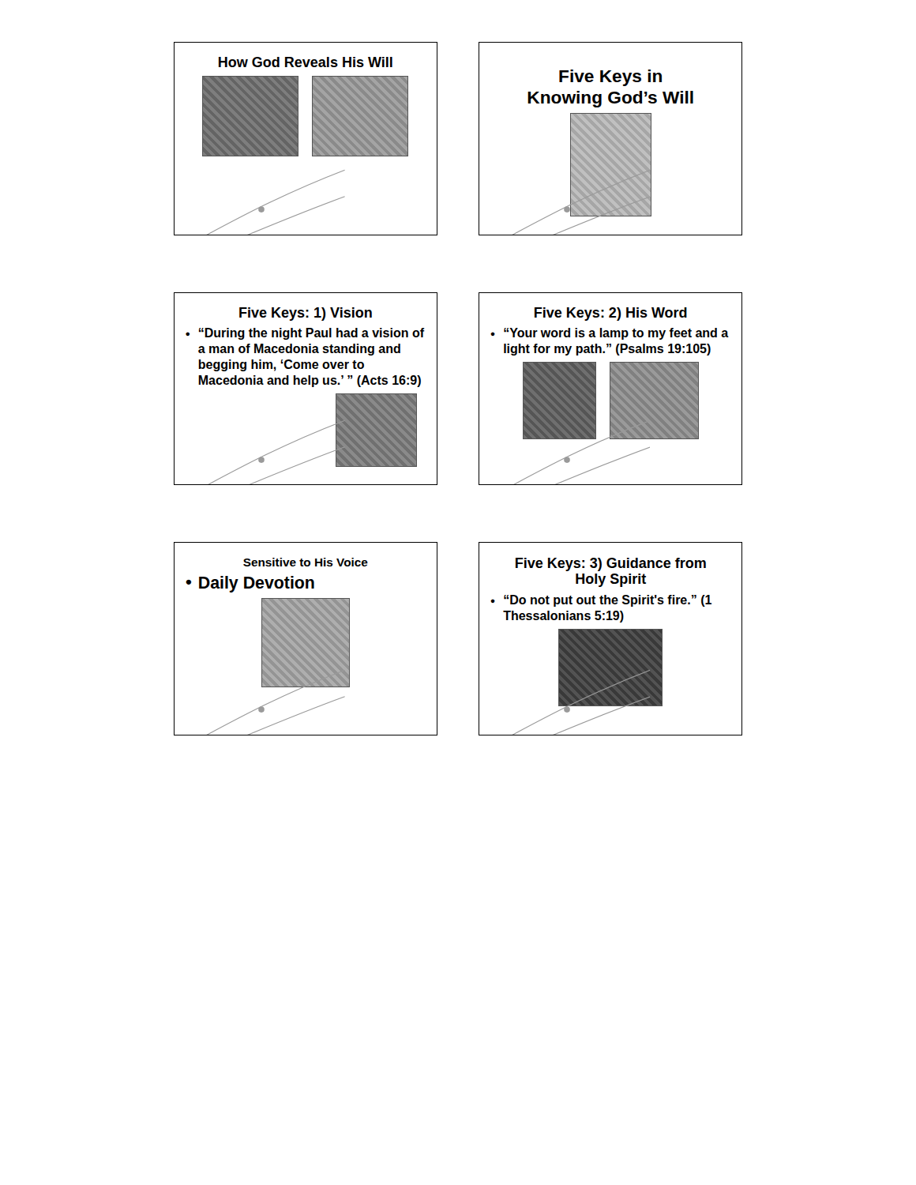How God Reveals His Will
Five Keys in
Knowing God’s Will
Five Keys: 1) Vision
“During the night Paul had a vision of a man of Macedonia standing and begging him, ‘Come over to Macedonia and help us.’ ” (Acts 16:9)
Five Keys: 2) His Word
“Your word is a lamp to my feet and a light for my path.” (Psalms 19:105)
Sensitive to His Voice
Daily Devotion
Five Keys: 3) Guidance from
Holy Spirit
“Do not put out the Spirit's fire.” (1 Thessalonians 5:19)